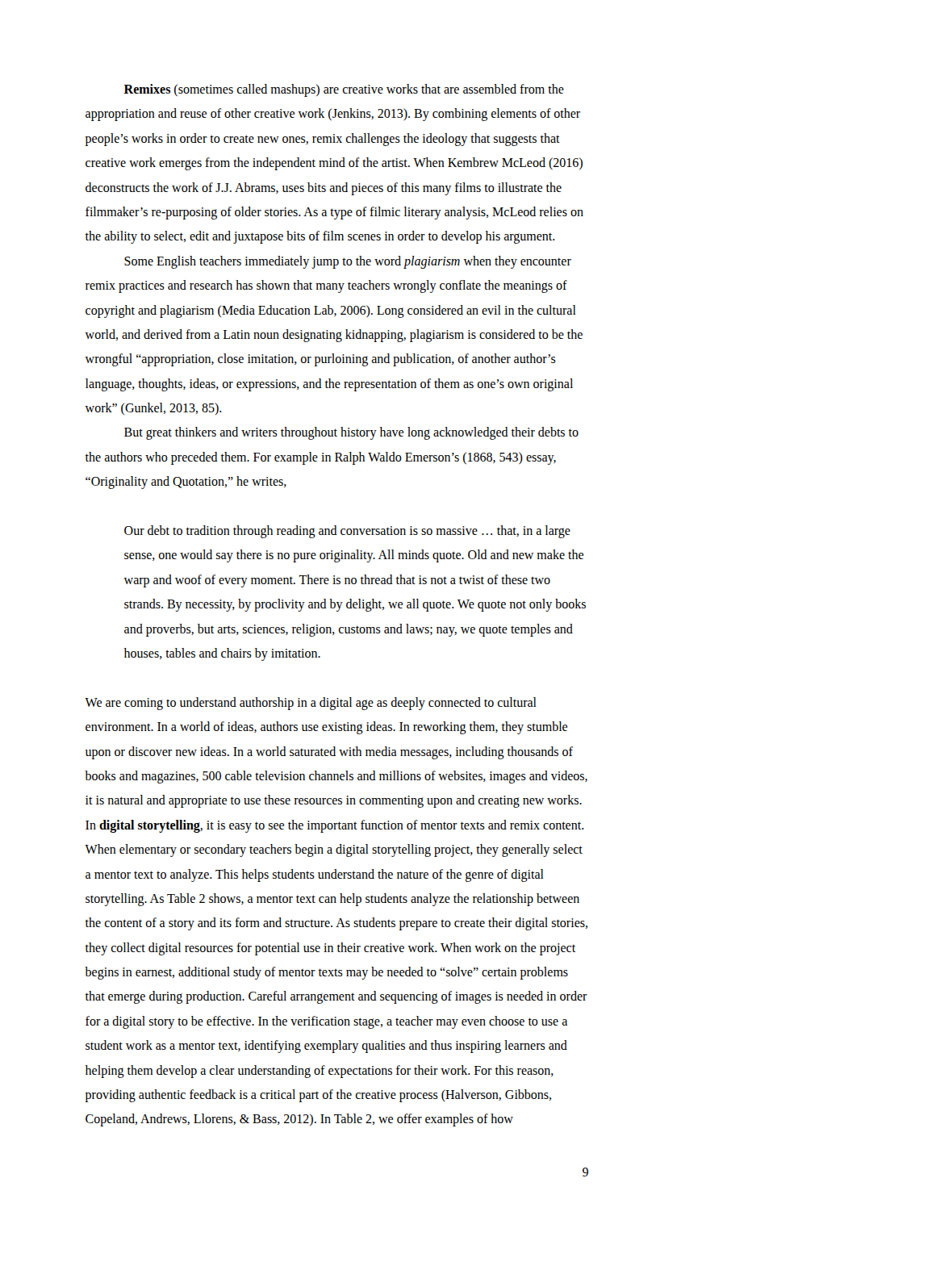Remixes (sometimes called mashups) are creative works that are assembled from the appropriation and reuse of other creative work (Jenkins, 2013). By combining elements of other people’s works in order to create new ones, remix challenges the ideology that suggests that creative work emerges from the independent mind of the artist. When Kembrew McLeod (2016) deconstructs the work of J.J. Abrams, uses bits and pieces of this many films to illustrate the filmmaker’s re-purposing of older stories. As a type of filmic literary analysis, McLeod relies on the ability to select, edit and juxtapose bits of film scenes in order to develop his argument.
Some English teachers immediately jump to the word plagiarism when they encounter remix practices and research has shown that many teachers wrongly conflate the meanings of copyright and plagiarism (Media Education Lab, 2006). Long considered an evil in the cultural world, and derived from a Latin noun designating kidnapping, plagiarism is considered to be the wrongful “appropriation, close imitation, or purloining and publication, of another author’s language, thoughts, ideas, or expressions, and the representation of them as one’s own original work” (Gunkel, 2013, 85).
But great thinkers and writers throughout history have long acknowledged their debts to the authors who preceded them. For example in Ralph Waldo Emerson’s (1868, 543) essay, “Originality and Quotation,” he writes,
Our debt to tradition through reading and conversation is so massive … that, in a large sense, one would say there is no pure originality. All minds quote. Old and new make the warp and woof of every moment. There is no thread that is not a twist of these two strands. By necessity, by proclivity and by delight, we all quote. We quote not only books and proverbs, but arts, sciences, religion, customs and laws; nay, we quote temples and houses, tables and chairs by imitation.
We are coming to understand authorship in a digital age as deeply connected to cultural environment. In a world of ideas, authors use existing ideas. In reworking them, they stumble upon or discover new ideas. In a world saturated with media messages, including thousands of books and magazines, 500 cable television channels and millions of websites, images and videos, it is natural and appropriate to use these resources in commenting upon and creating new works.
In digital storytelling, it is easy to see the important function of mentor texts and remix content. When elementary or secondary teachers begin a digital storytelling project, they generally select a mentor text to analyze. This helps students understand the nature of the genre of digital storytelling. As Table 2 shows, a mentor text can help students analyze the relationship between the content of a story and its form and structure. As students prepare to create their digital stories, they collect digital resources for potential use in their creative work. When work on the project begins in earnest, additional study of mentor texts may be needed to “solve” certain problems that emerge during production. Careful arrangement and sequencing of images is needed in order for a digital story to be effective. In the verification stage, a teacher may even choose to use a student work as a mentor text, identifying exemplary qualities and thus inspiring learners and helping them develop a clear understanding of expectations for their work. For this reason, providing authentic feedback is a critical part of the creative process (Halverson, Gibbons, Copeland, Andrews, Llorens, & Bass, 2012). In Table 2, we offer examples of how
9